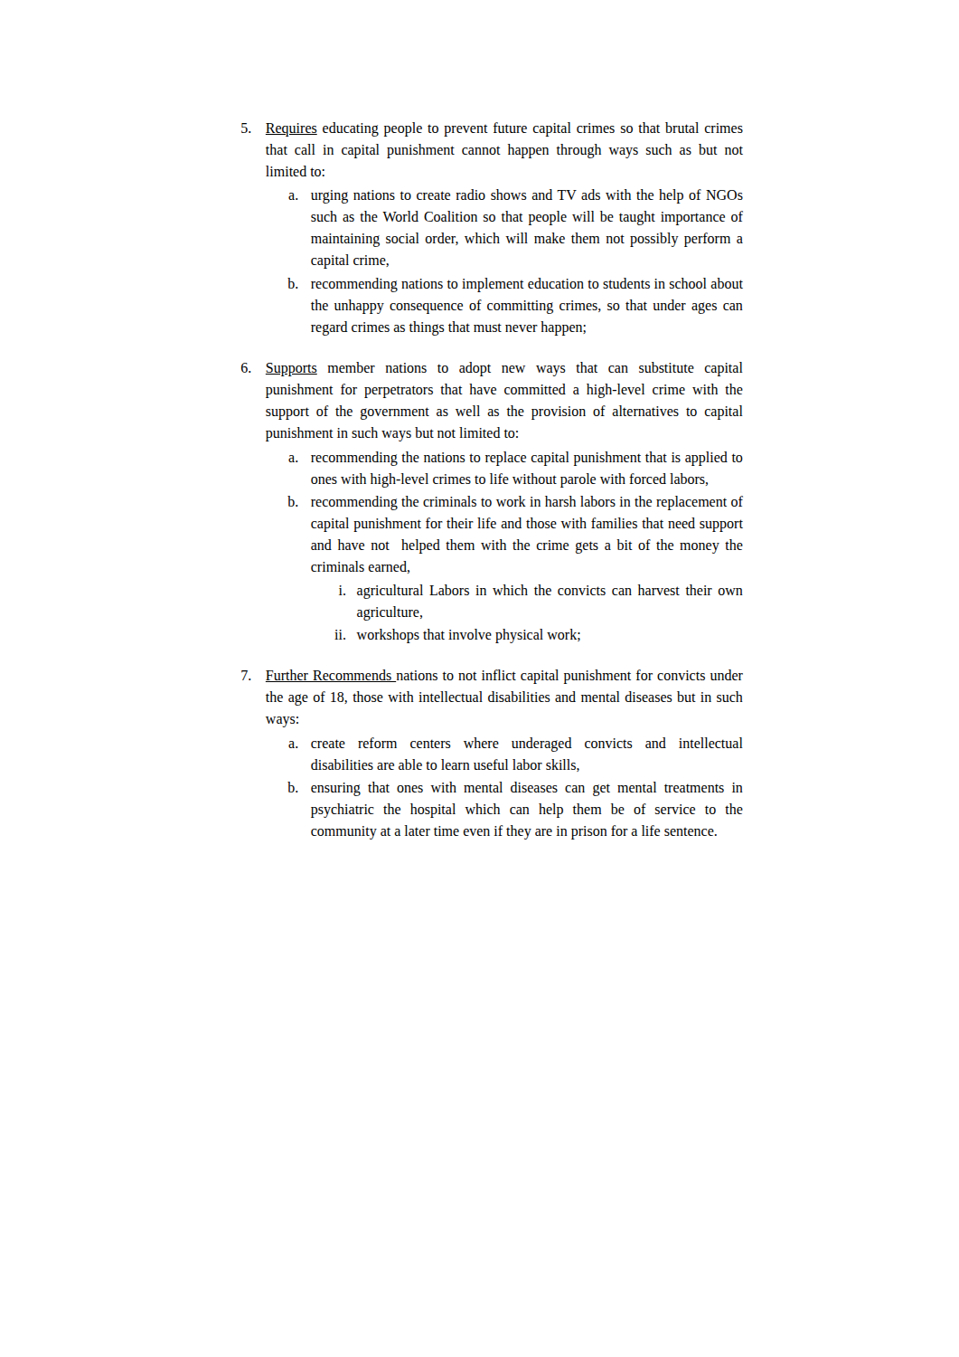Requires educating people to prevent future capital crimes so that brutal crimes that call in capital punishment cannot happen through ways such as but not limited to:
urging nations to create radio shows and TV ads with the help of NGOs such as the World Coalition so that people will be taught importance of maintaining social order, which will make them not possibly perform a capital crime,
recommending nations to implement education to students in school about the unhappy consequence of committing crimes, so that under ages can regard crimes as things that must never happen;
Supports member nations to adopt new ways that can substitute capital punishment for perpetrators that have committed a high-level crime with the support of the government as well as the provision of alternatives to capital punishment in such ways but not limited to:
recommending the nations to replace capital punishment that is applied to ones with high-level crimes to life without parole with forced labors,
recommending the criminals to work in harsh labors in the replacement of capital punishment for their life and those with families that need support and have not helped them with the crime gets a bit of the money the criminals earned,
agricultural Labors in which the convicts can harvest their own agriculture,
workshops that involve physical work;
Further Recommends nations to not inflict capital punishment for convicts under the age of 18, those with intellectual disabilities and mental diseases but in such ways:
create reform centers where underaged convicts and intellectual disabilities are able to learn useful labor skills,
ensuring that ones with mental diseases can get mental treatments in psychiatric the hospital which can help them be of service to the community at a later time even if they are in prison for a life sentence.